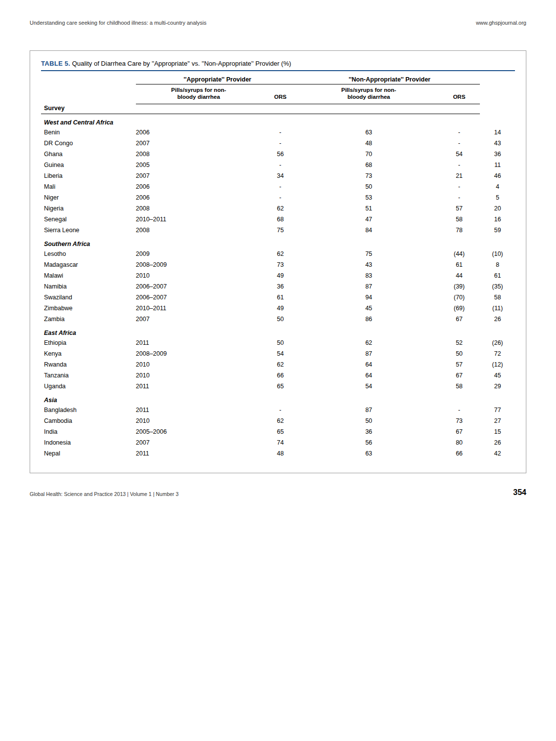Understanding care seeking for childhood illness: a multi-country analysis www.ghspjournal.org
TABLE 5. Quality of Diarrhea Care by ''Appropriate'' vs. ''Non-Appropriate'' Provider (%)
| | ''Appropriate'' Provider | ''Non-Appropriate'' Provider |
| --- | --- | --- |
| Pills/syrups for non- bloody diarrhea | ORS | Pills/syrups for non- bloody diarrhea | ORS |
| Survey | | | | |
| West and Central Africa |
| Benin | 2006 | - | 63 | - | 14 |
| DR Congo | 2007 | - | 48 | - | 43 |
| Ghana | 2008 | 56 | 70 | 54 | 36 |
| Guinea | 2005 | - | 68 | - | 11 |
| Liberia | 2007 | 34 | 73 | 21 | 46 |
| Mali | 2006 | - | 50 | - | 4 |
| Niger | 2006 | - | 53 | - | 5 |
| Nigeria | 2008 | 62 | 51 | 57 | 20 |
| Senegal | 2010–2011 | 68 | 47 | 58 | 16 |
| Sierra Leone | 2008 | 75 | 84 | 78 | 59 |
| Southern Africa |
| Lesotho | 2009 | 62 | 75 | (44) | (10) |
| Madagascar | 2008–2009 | 73 | 43 | 61 | 8 |
| Malawi | 2010 | 49 | 83 | 44 | 61 |
| Namibia | 2006–2007 | 36 | 87 | (39) | (35) |
| Swaziland | 2006–2007 | 61 | 94 | (70) | 58 |
| Zimbabwe | 2010–2011 | 49 | 45 | (69) | (11) |
| Zambia | 2007 | 50 | 86 | 67 | 26 |
| East Africa |
| Ethiopia | 2011 | 50 | 62 | 52 | (26) |
| Kenya | 2008–2009 | 54 | 87 | 50 | 72 |
| Rwanda | 2010 | 62 | 64 | 57 | (12) |
| Tanzania | 2010 | 66 | 64 | 67 | 45 |
| Uganda | 2011 | 65 | 54 | 58 | 29 |
| Asia |
| Bangladesh | 2011 | - | 87 | - | 77 |
| Cambodia | 2010 | 62 | 50 | 73 | 27 |
| India | 2005–2006 | 65 | 36 | 67 | 15 |
| Indonesia | 2007 | 74 | 56 | 80 | 26 |
| Nepal | 2011 | 48 | 63 | 66 | 42 |
Global Health: Science and Practice 2013 | Volume 1 | Number 3 354